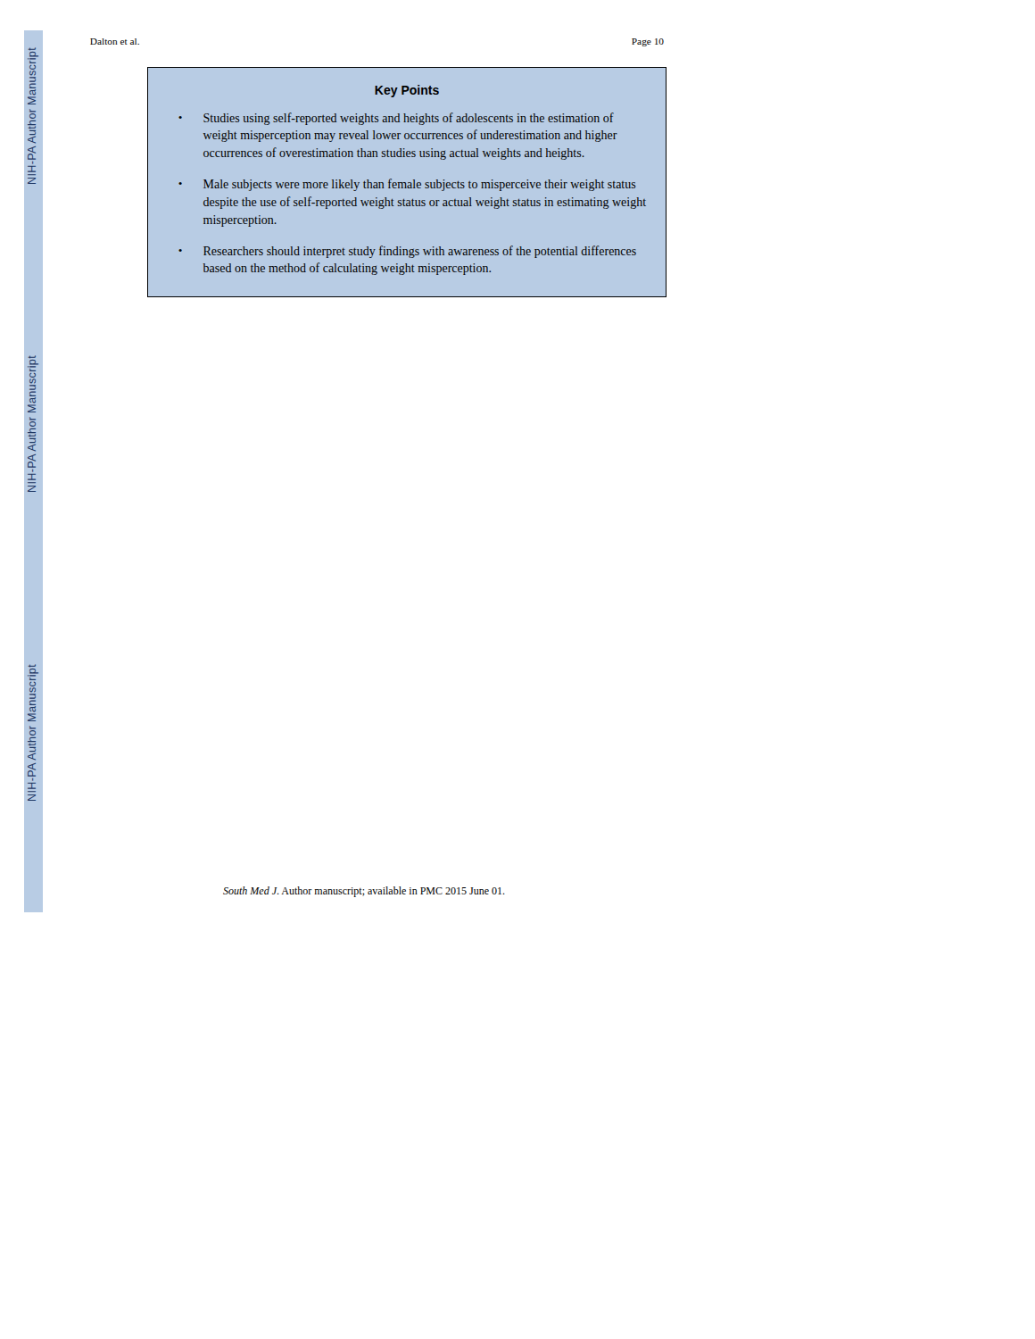NIH-PA Author Manuscript
NIH-PA Author Manuscript
NIH-PA Author Manuscript
Dalton et al. Page 10
Key Points
Studies using self-reported weights and heights of adolescents in the estimation of weight misperception may reveal lower occurrences of underestimation and higher occurrences of overestimation than studies using actual weights and heights.
Male subjects were more likely than female subjects to misperceive their weight status despite the use of self-reported weight status or actual weight status in estimating weight misperception.
Researchers should interpret study findings with awareness of the potential differences based on the method of calculating weight misperception.
South Med J. Author manuscript; available in PMC 2015 June 01.